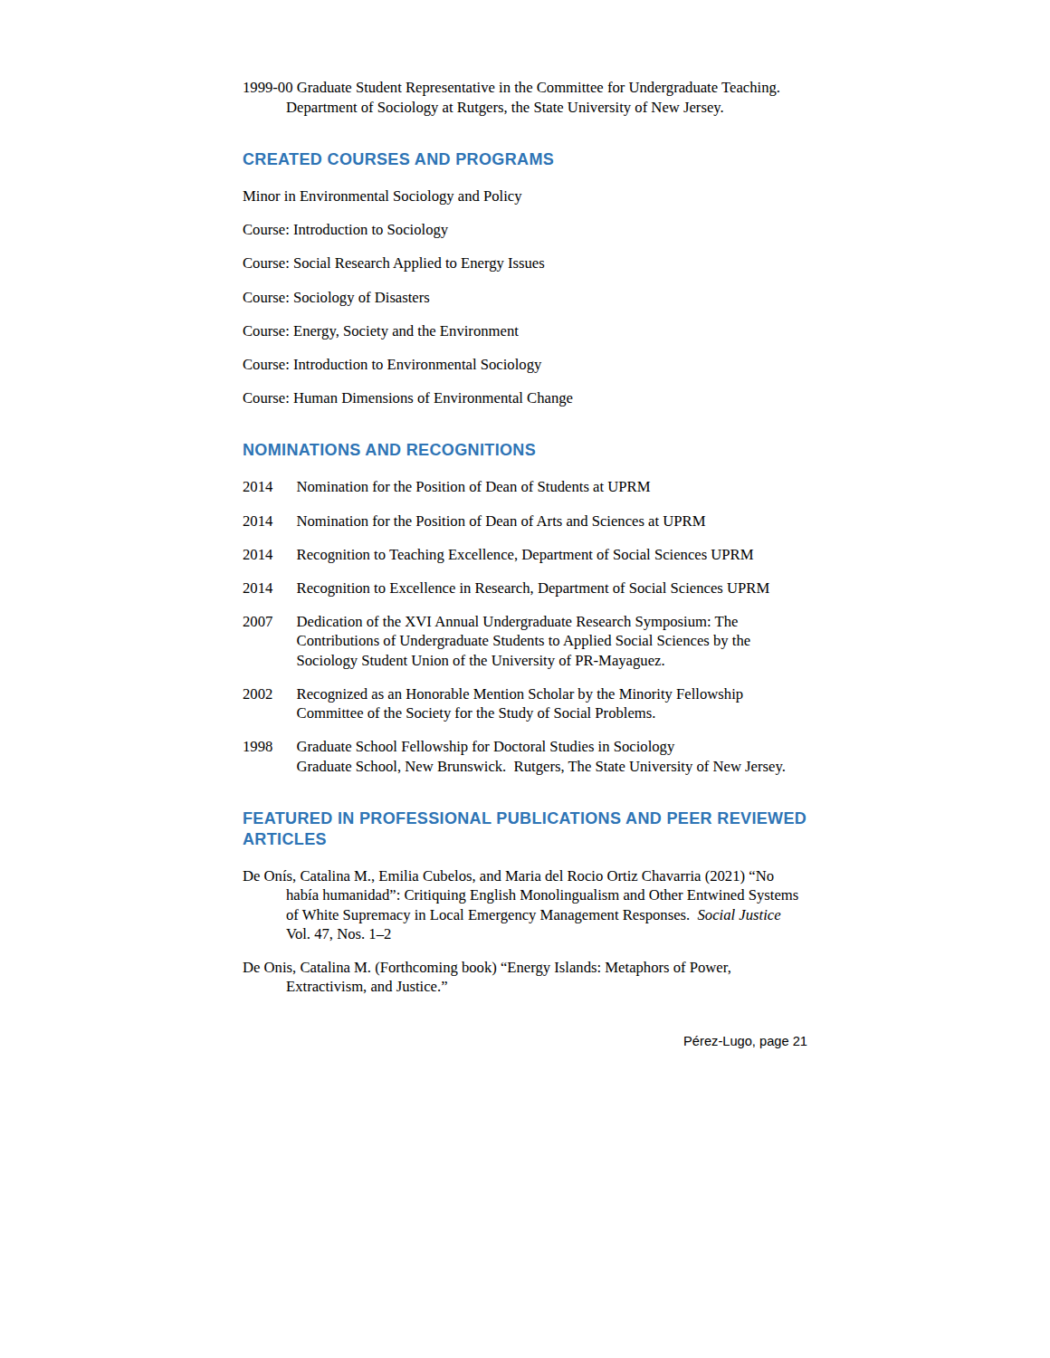1999-00 Graduate Student Representative in the Committee for Undergraduate Teaching. Department of Sociology at Rutgers, the State University of New Jersey.
Created Courses and Programs
Minor in Environmental Sociology and Policy
Course: Introduction to Sociology
Course: Social Research Applied to Energy Issues
Course: Sociology of Disasters
Course: Energy, Society and the Environment
Course: Introduction to Environmental Sociology
Course: Human Dimensions of Environmental Change
Nominations and Recognitions
2014
Nomination for the Position of Dean of Students at UPRM
2014
Nomination for the Position of Dean of Arts and Sciences at UPRM
2014
Recognition to Teaching Excellence, Department of Social Sciences UPRM
2014
Recognition to Excellence in Research, Department of Social Sciences UPRM
2007
Dedication of the XVI Annual Undergraduate Research Symposium: The Contributions of Undergraduate Students to Applied Social Sciences by the Sociology Student Union of the University of PR-Mayaguez.
2002
Recognized as an Honorable Mention Scholar by the Minority Fellowship Committee of the Society for the Study of Social Problems.
1998
Graduate School Fellowship for Doctoral Studies in SociologyGraduate School, New Brunswick. Rutgers, The State University of New Jersey.
Featured in Professional Publications and Peer Reviewed Articles
De Onís, Catalina M., Emilia Cubelos, and Maria del Rocio Ortiz Chavarria (2021) “No había humanidad”: Critiquing English Monolingualism and Other Entwined Systems of White Supremacy in Local Emergency Management Responses. Social Justice Vol. 47, Nos. 1–2
De Onis, Catalina M. (Forthcoming book) “Energy Islands: Metaphors of Power, Extractivism, and Justice.”
Pérez-Lugo, page 21